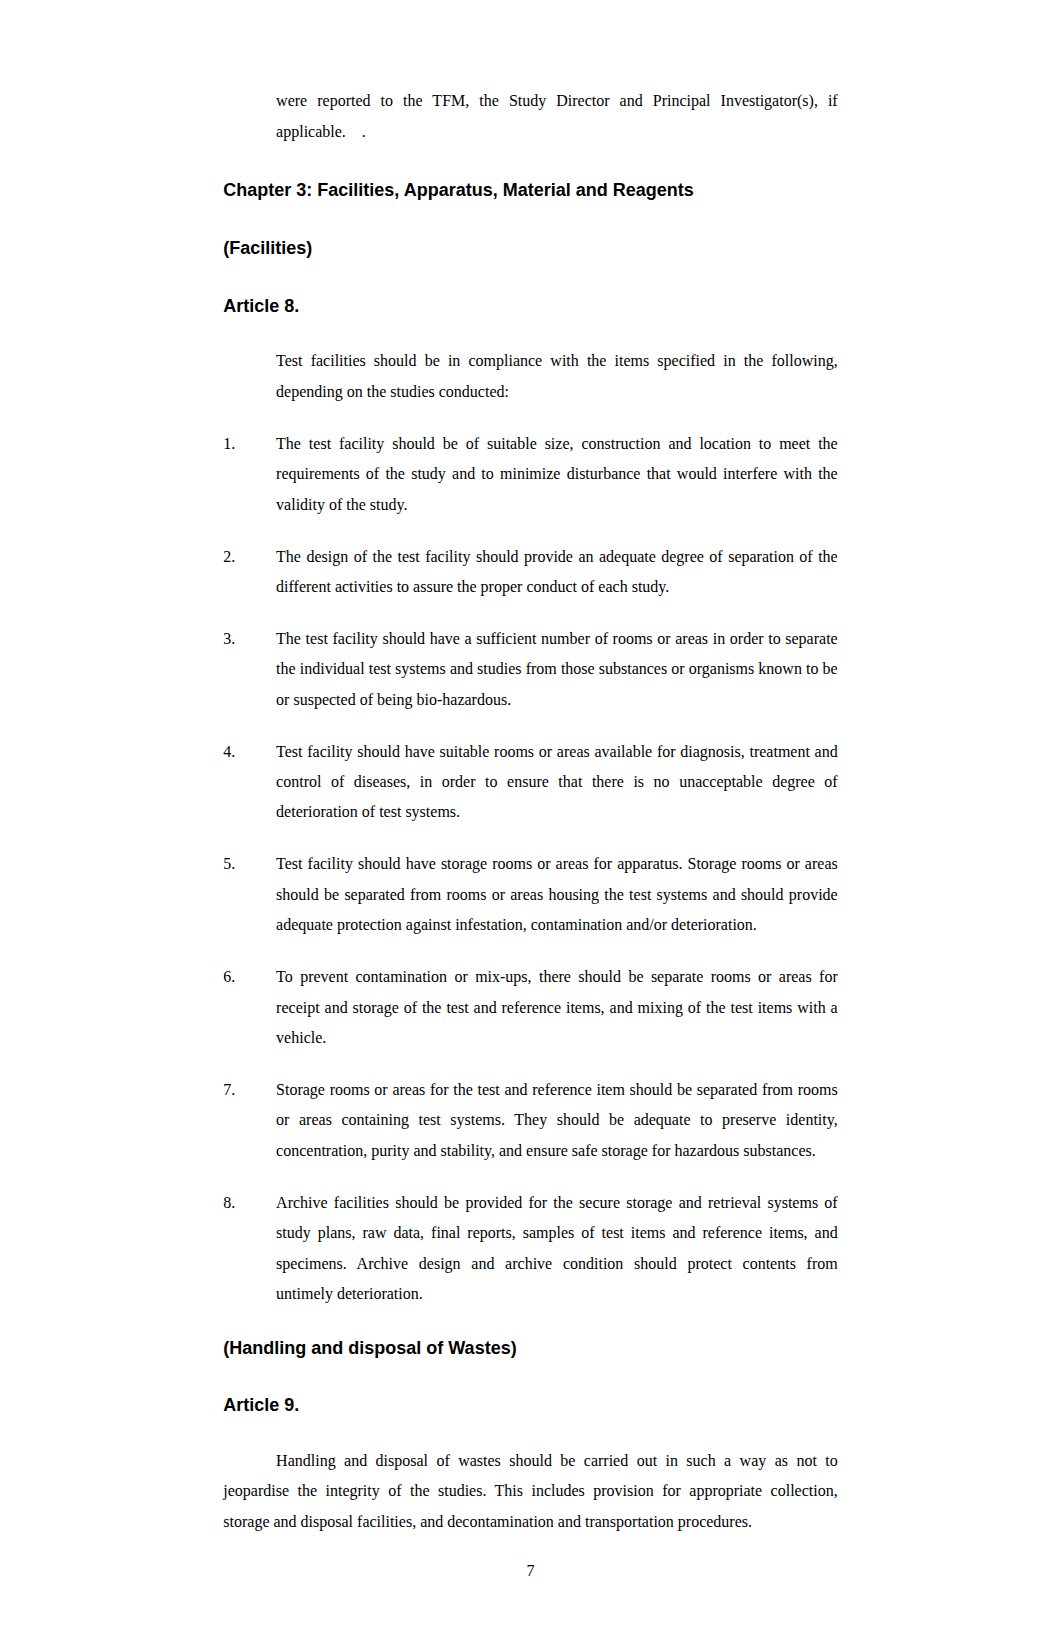were reported to the TFM, the Study Director and Principal Investigator(s), if applicable. .
Chapter 3: Facilities, Apparatus, Material and Reagents
(Facilities)
Article 8.
Test facilities should be in compliance with the items specified in the following, depending on the studies conducted:
1. The test facility should be of suitable size, construction and location to meet the requirements of the study and to minimize disturbance that would interfere with the validity of the study.
2. The design of the test facility should provide an adequate degree of separation of the different activities to assure the proper conduct of each study.
3. The test facility should have a sufficient number of rooms or areas in order to separate the individual test systems and studies from those substances or organisms known to be or suspected of being bio-hazardous.
4. Test facility should have suitable rooms or areas available for diagnosis, treatment and control of diseases, in order to ensure that there is no unacceptable degree of deterioration of test systems.
5. Test facility should have storage rooms or areas for apparatus. Storage rooms or areas should be separated from rooms or areas housing the test systems and should provide adequate protection against infestation, contamination and/or deterioration.
6. To prevent contamination or mix-ups, there should be separate rooms or areas for receipt and storage of the test and reference items, and mixing of the test items with a vehicle.
7. Storage rooms or areas for the test and reference item should be separated from rooms or areas containing test systems. They should be adequate to preserve identity, concentration, purity and stability, and ensure safe storage for hazardous substances.
8. Archive facilities should be provided for the secure storage and retrieval systems of study plans, raw data, final reports, samples of test items and reference items, and specimens. Archive design and archive condition should protect contents from untimely deterioration.
(Handling and disposal of Wastes)
Article 9.
Handling and disposal of wastes should be carried out in such a way as not to jeopardise the integrity of the studies. This includes provision for appropriate collection, storage and disposal facilities, and decontamination and transportation procedures.
7